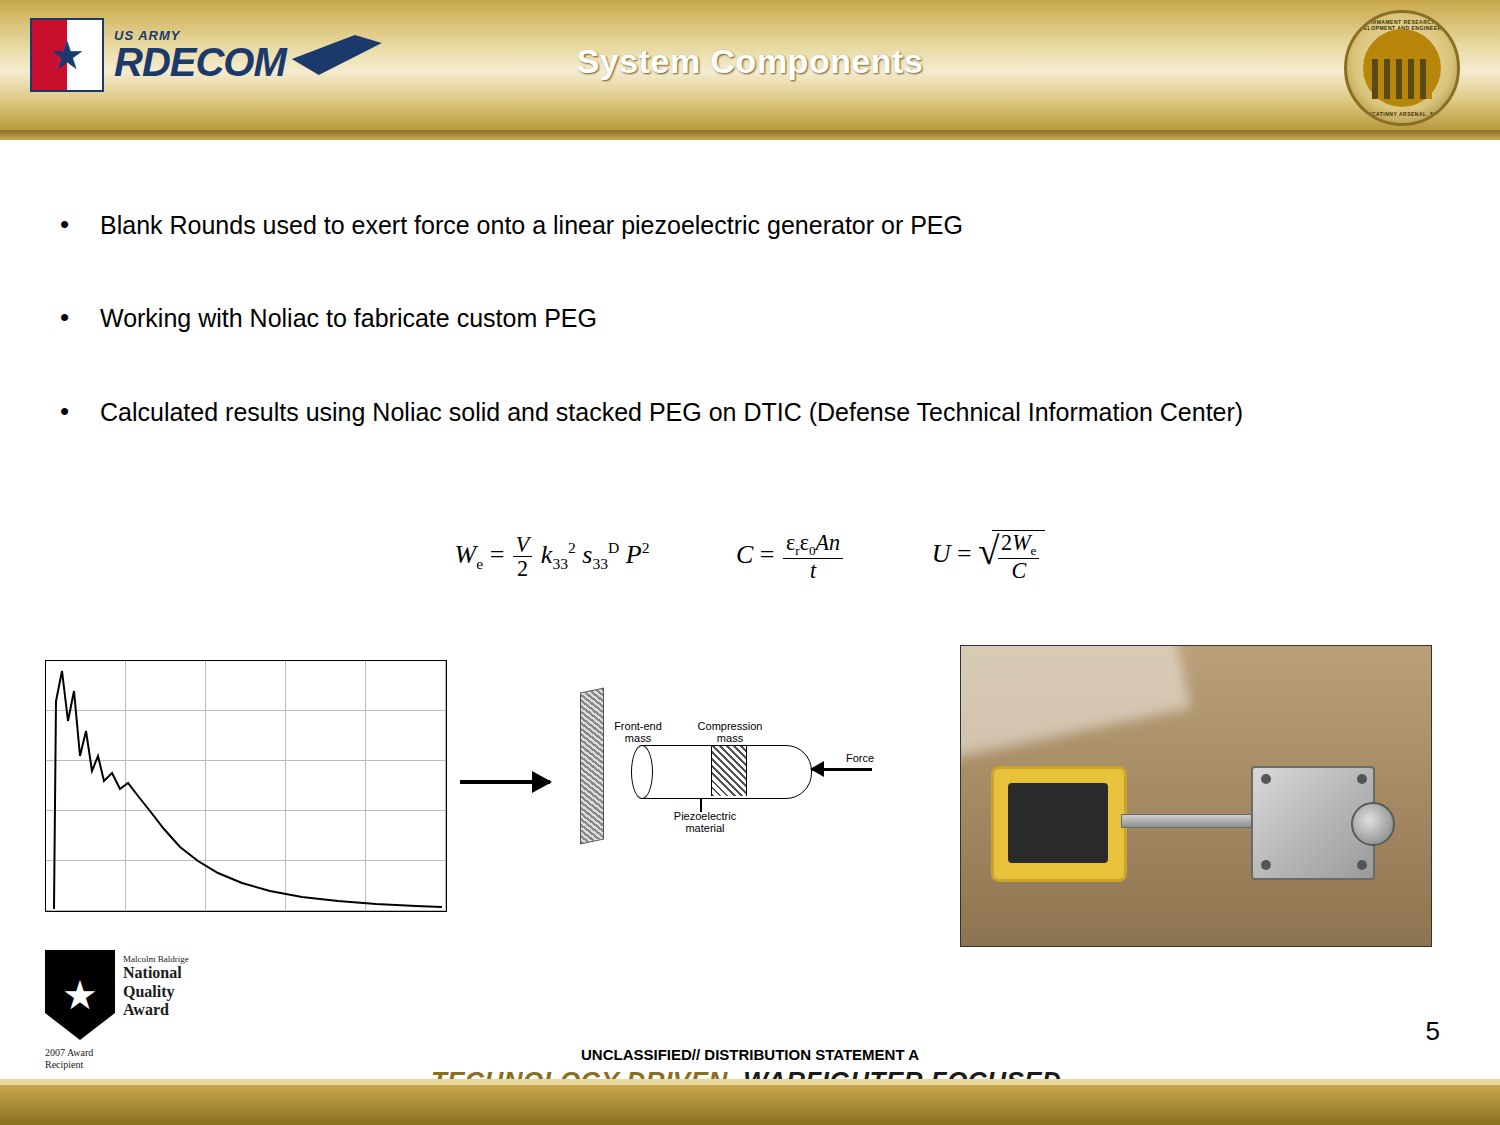System Components
US ARMY
RDECOM
ARMAMENT RESEARCH DEVELOPMENT AND ENGINEERING
PICATINNY ARSENAL, NJ
Blank Rounds used to exert force onto a linear piezoelectric generator or PEG
Working with Noliac to fabricate custom PEG
Calculated results using Noliac solid and stacked PEG on DTIC (Defense Technical Information Center)
We = V 2 k332 s33D P2 C = εrε0An t U = 2We C
Front-end
mass
Compression
mass
Force
Piezoelectric
material
★
Malcolm Baldrige
National
Quality
Award
2007 Award
Recipient
UNCLASSIFIED// DISTRIBUTION STATEMENT A
TECHNOLOGY DRIVEN. WARFIGHTER FOCUSED.
5